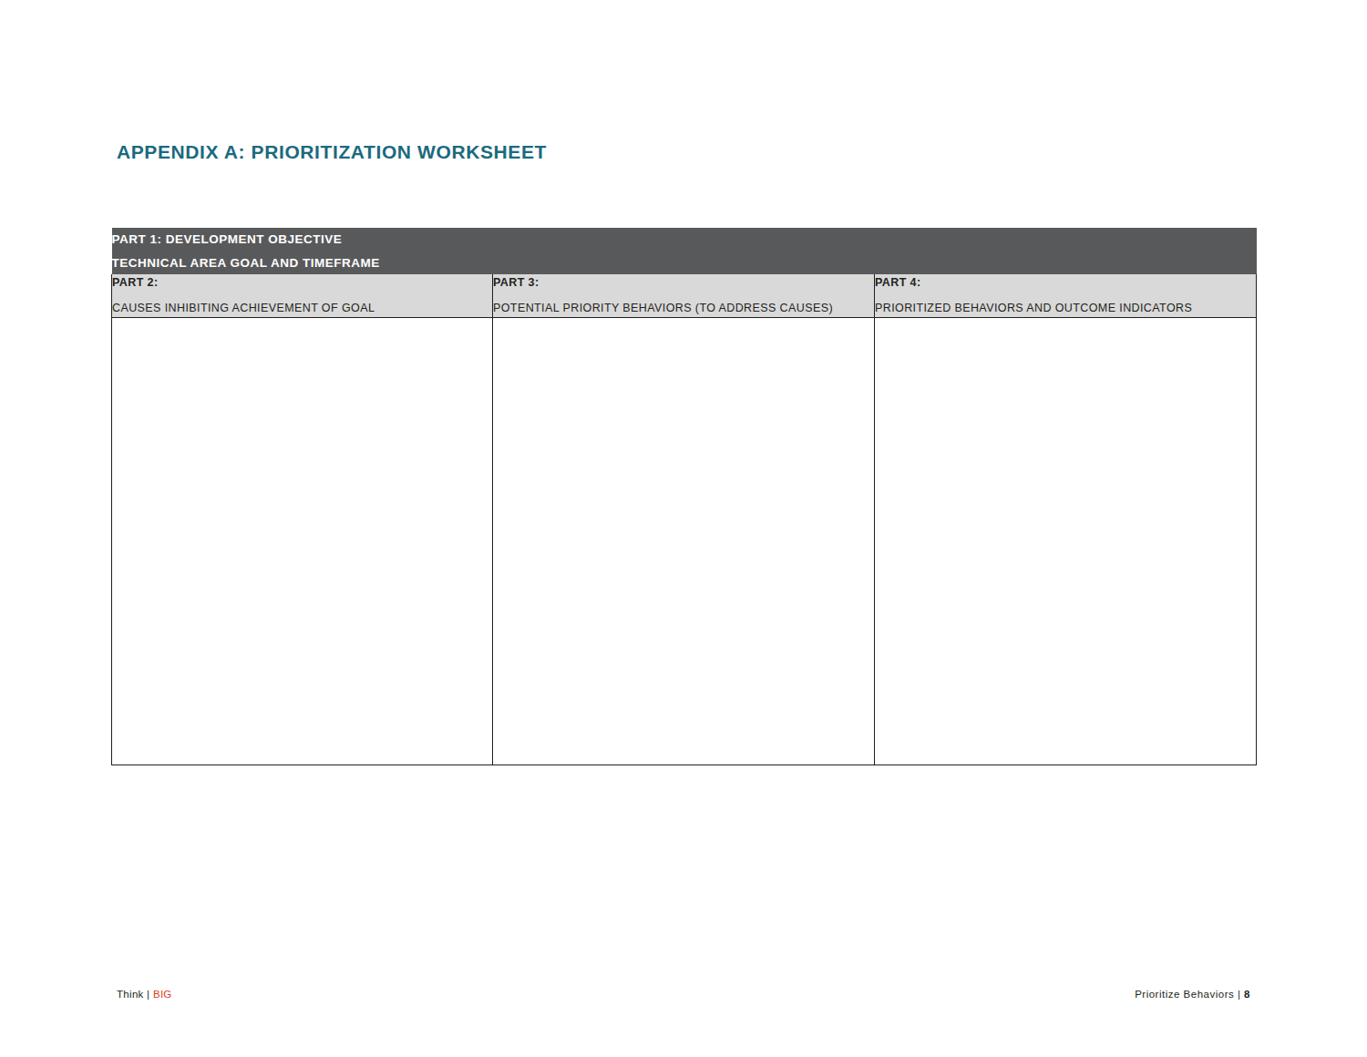Appendix A: Prioritization Worksheet
| Part 1: Development Objective Technical Area Goal and Timeframe |
| Part 2: Causes inhibiting achievement of goal | Part 3: Potential priority behaviors (to address causes) | Part 4: Prioritized behaviors and outcome indicators |
Think | BIG
Prioritize Behaviors | 8